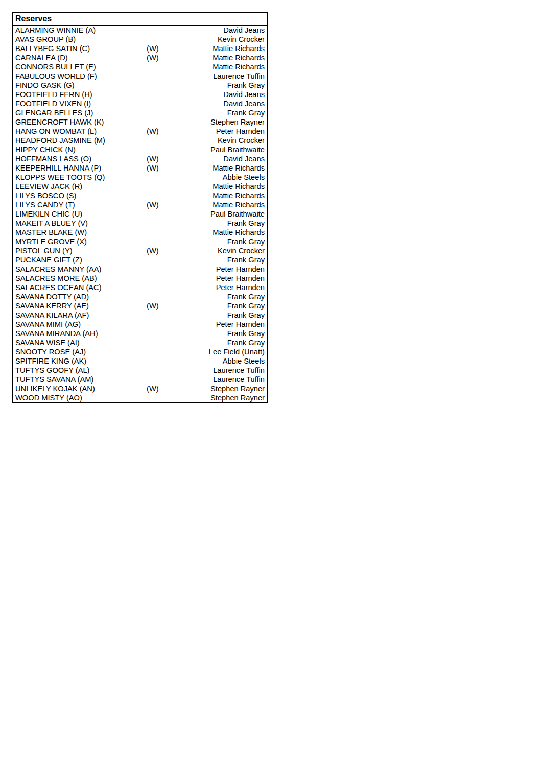Reserves
| ALARMING WINNIE (A) | | David Jeans |
| AVAS GROUP (B) | | Kevin Crocker |
| BALLYBEG SATIN (C) | (W) | Mattie Richards |
| CARNALEA (D) | (W) | Mattie Richards |
| CONNORS BULLET (E) | | Mattie Richards |
| FABULOUS WORLD (F) | | Laurence Tuffin |
| FINDO GASK (G) | | Frank Gray |
| FOOTFIELD FERN (H) | | David Jeans |
| FOOTFIELD VIXEN (I) | | David Jeans |
| GLENGAR BELLES (J) | | Frank Gray |
| GREENCROFT HAWK (K) | | Stephen Rayner |
| HANG ON WOMBAT (L) | (W) | Peter Harnden |
| HEADFORD JASMINE (M) | | Kevin Crocker |
| HIPPY CHICK (N) | | Paul Braithwaite |
| HOFFMANS LASS (O) | (W) | David Jeans |
| KEEPERHILL HANNA (P) | (W) | Mattie Richards |
| KLOPPS WEE TOOTS (Q) | | Abbie Steels |
| LEEVIEW JACK (R) | | Mattie Richards |
| LILYS BOSCO (S) | | Mattie Richards |
| LILYS CANDY (T) | (W) | Mattie Richards |
| LIMEKILN CHIC (U) | | Paul Braithwaite |
| MAKEIT A BLUEY (V) | | Frank Gray |
| MASTER BLAKE (W) | | Mattie Richards |
| MYRTLE GROVE (X) | | Frank Gray |
| PISTOL GUN (Y) | (W) | Kevin Crocker |
| PUCKANE GIFT (Z) | | Frank Gray |
| SALACRES MANNY (AA) | | Peter Harnden |
| SALACRES MORE (AB) | | Peter Harnden |
| SALACRES OCEAN (AC) | | Peter Harnden |
| SAVANA DOTTY (AD) | | Frank Gray |
| SAVANA KERRY (AE) | (W) | Frank Gray |
| SAVANA KILARA (AF) | | Frank Gray |
| SAVANA MIMI (AG) | | Peter Harnden |
| SAVANA MIRANDA (AH) | | Frank Gray |
| SAVANA WISE (AI) | | Frank Gray |
| SNOOTY ROSE (AJ) | | Lee Field (Unatt) |
| SPITFIRE KING (AK) | | Abbie Steels |
| TUFTYS GOOFY (AL) | | Laurence Tuffin |
| TUFTYS SAVANA (AM) | | Laurence Tuffin |
| UNLIKELY KOJAK (AN) | (W) | Stephen Rayner |
| WOOD MISTY (AO) | | Stephen Rayner |